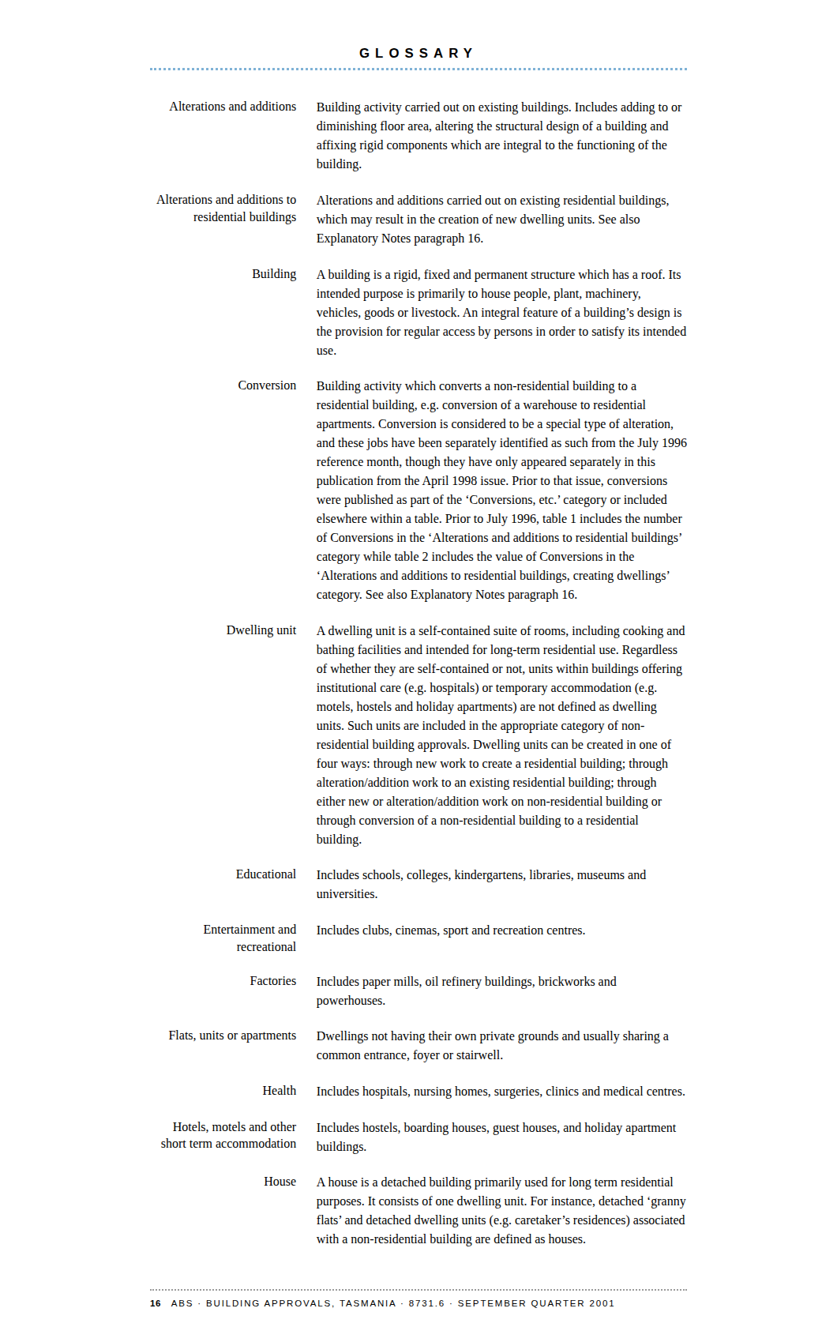Glossary
Alterations and additions
Building activity carried out on existing buildings. Includes adding to or diminishing floor area, altering the structural design of a building and affixing rigid components which are integral to the functioning of the building.
Alterations and additions to residential buildings
Alterations and additions carried out on existing residential buildings, which may result in the creation of new dwelling units. See also Explanatory Notes paragraph 16.
Building
A building is a rigid, fixed and permanent structure which has a roof. Its intended purpose is primarily to house people, plant, machinery, vehicles, goods or livestock. An integral feature of a building’s design is the provision for regular access by persons in order to satisfy its intended use.
Conversion
Building activity which converts a non-residential building to a residential building, e.g. conversion of a warehouse to residential apartments. Conversion is considered to be a special type of alteration, and these jobs have been separately identified as such from the July 1996 reference month, though they have only appeared separately in this publication from the April 1998 issue. Prior to that issue, conversions were published as part of the ‘Conversions, etc.’ category or included elsewhere within a table. Prior to July 1996, table 1 includes the number of Conversions in the ‘Alterations and additions to residential buildings’ category while table 2 includes the value of Conversions in the ‘Alterations and additions to residential buildings, creating dwellings’ category. See also Explanatory Notes paragraph 16.
Dwelling unit
A dwelling unit is a self-contained suite of rooms, including cooking and bathing facilities and intended for long-term residential use. Regardless of whether they are self-contained or not, units within buildings offering institutional care (e.g. hospitals) or temporary accommodation (e.g. motels, hostels and holiday apartments) are not defined as dwelling units. Such units are included in the appropriate category of non-residential building approvals. Dwelling units can be created in one of four ways: through new work to create a residential building; through alteration/addition work to an existing residential building; through either new or alteration/addition work on non-residential building or through conversion of a non-residential building to a residential building.
Educational
Includes schools, colleges, kindergartens, libraries, museums and universities.
Entertainment and recreational
Includes clubs, cinemas, sport and recreation centres.
Factories
Includes paper mills, oil refinery buildings, brickworks and powerhouses.
Flats, units or apartments
Dwellings not having their own private grounds and usually sharing a common entrance, foyer or stairwell.
Health
Includes hospitals, nursing homes, surgeries, clinics and medical centres.
Hotels, motels and other short term accommodation
Includes hostels, boarding houses, guest houses, and holiday apartment buildings.
House
A house is a detached building primarily used for long term residential purposes. It consists of one dwelling unit. For instance, detached ‘granny flats’ and detached dwelling units (e.g. caretaker’s residences) associated with a non-residential building are defined as houses.
16 ABS · BUILDING APPROVALS, TASMANIA · 8731.6 · SEPTEMBER QUARTER 2001